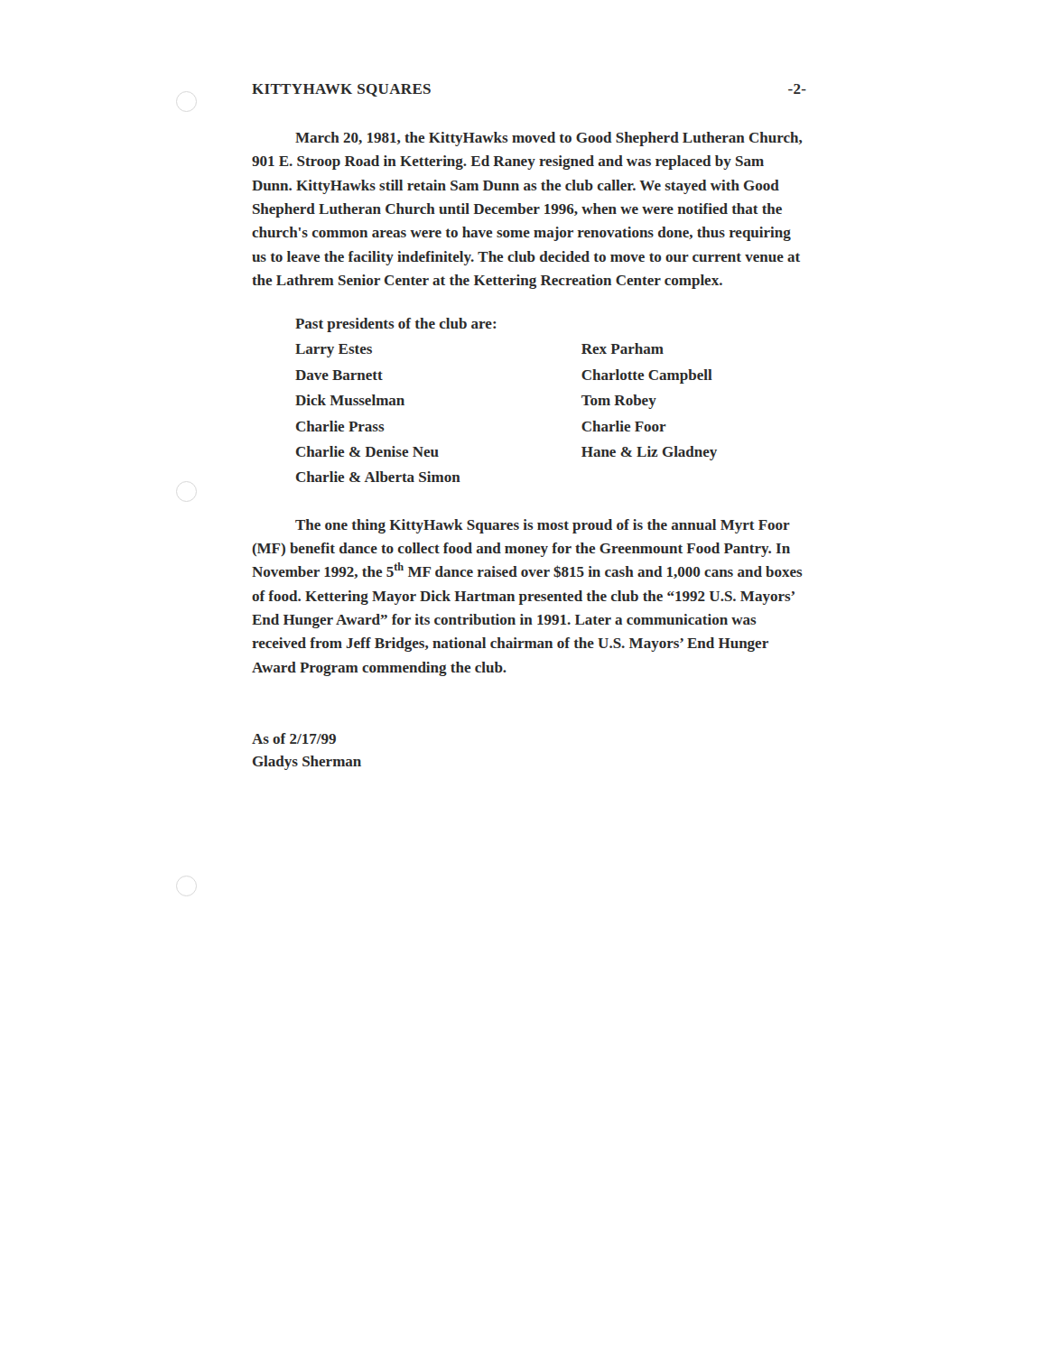Kittyhawk Squares -2-
March 20, 1981, the KittyHawks moved to Good Shepherd Lutheran Church, 901 E. Stroop Road in Kettering. Ed Raney resigned and was replaced by Sam Dunn. KittyHawks still retain Sam Dunn as the club caller. We stayed with Good Shepherd Lutheran Church until December 1996, when we were notified that the church's common areas were to have some major renovations done, thus requiring us to leave the facility indefinitely. The club decided to move to our current venue at the Lathrem Senior Center at the Kettering Recreation Center complex.
Past presidents of the club are:
| Larry Estes | Rex Parham |
| Dave Barnett | Charlotte Campbell |
| Dick Musselman | Tom Robey |
| Charlie Prass | Charlie Foor |
| Charlie & Denise Neu | Hane & Liz Gladney |
| Charlie & Alberta Simon | |
The one thing KittyHawk Squares is most proud of is the annual Myrt Foor (MF) benefit dance to collect food and money for the Greenmount Food Pantry. In November 1992, the 5th MF dance raised over $815 in cash and 1,000 cans and boxes of food. Kettering Mayor Dick Hartman presented the club the “1992 U.S. Mayors’ End Hunger Award” for its contribution in 1991. Later a communication was received from Jeff Bridges, national chairman of the U.S. Mayors’ End Hunger Award Program commending the club.
As of 2/17/99
Gladys Sherman